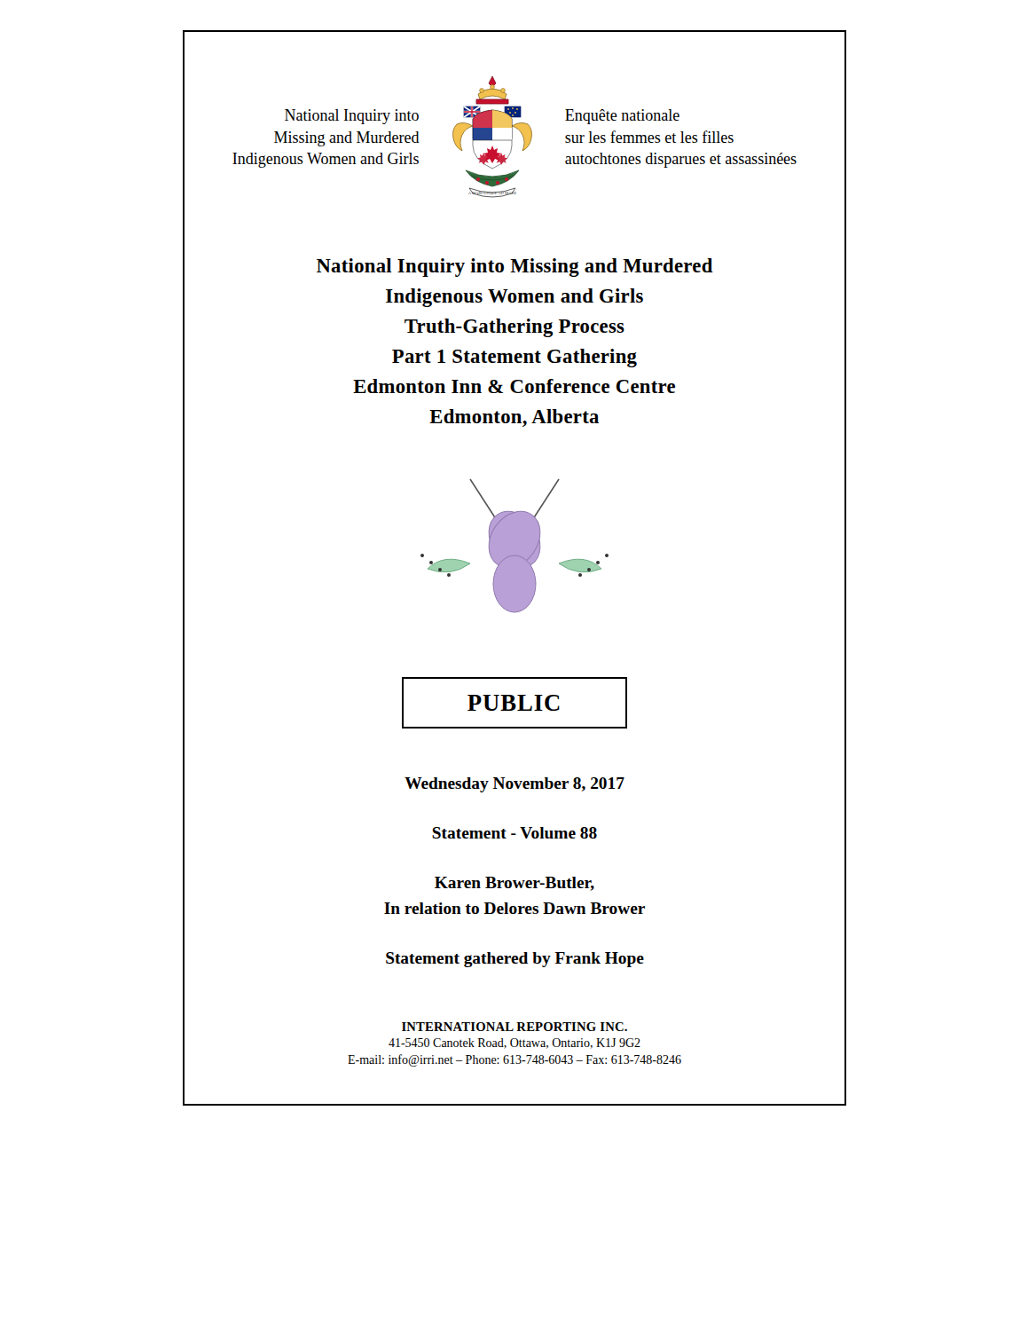National Inquiry into
Missing and Murdered
Indigenous Women and Girls
A MARI USQUE AD MARE
Enquête nationale
sur les femmes et les filles
autochtones disparues et assassinées
National Inquiry into Missing and Murdered
Indigenous Women and Girls
Truth-Gathering Process
Part 1 Statement Gathering
Edmonton Inn & Conference Centre
Edmonton, Alberta
PUBLIC
Wednesday November 8, 2017
Statement - Volume 88
Karen Brower-Butler,
In relation to Delores Dawn Brower
Statement gathered by Frank Hope
INTERNATIONAL REPORTING INC.
41-5450 Canotek Road, Ottawa, Ontario, K1J 9G2
E-mail: info@irri.net – Phone: 613-748-6043 – Fax: 613-748-8246